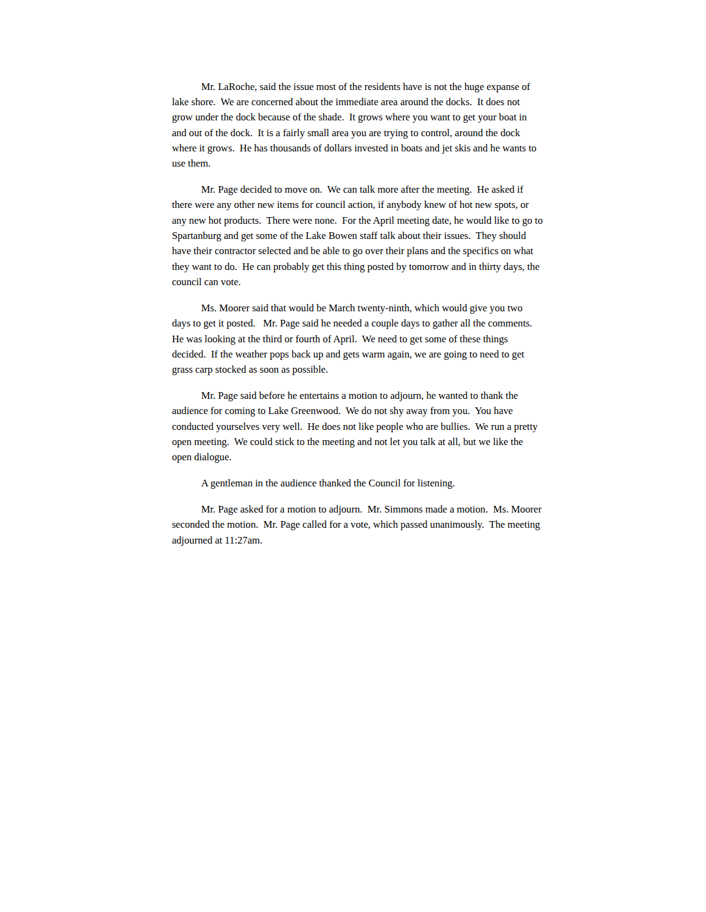Mr. LaRoche, said the issue most of the residents have is not the huge expanse of lake shore. We are concerned about the immediate area around the docks. It does not grow under the dock because of the shade. It grows where you want to get your boat in and out of the dock. It is a fairly small area you are trying to control, around the dock where it grows. He has thousands of dollars invested in boats and jet skis and he wants to use them.
Mr. Page decided to move on. We can talk more after the meeting. He asked if there were any other new items for council action, if anybody knew of hot new spots, or any new hot products. There were none. For the April meeting date, he would like to go to Spartanburg and get some of the Lake Bowen staff talk about their issues. They should have their contractor selected and be able to go over their plans and the specifics on what they want to do. He can probably get this thing posted by tomorrow and in thirty days, the council can vote.
Ms. Moorer said that would be March twenty-ninth, which would give you two days to get it posted. Mr. Page said he needed a couple days to gather all the comments. He was looking at the third or fourth of April. We need to get some of these things decided. If the weather pops back up and gets warm again, we are going to need to get grass carp stocked as soon as possible.
Mr. Page said before he entertains a motion to adjourn, he wanted to thank the audience for coming to Lake Greenwood. We do not shy away from you. You have conducted yourselves very well. He does not like people who are bullies. We run a pretty open meeting. We could stick to the meeting and not let you talk at all, but we like the open dialogue.
A gentleman in the audience thanked the Council for listening.
Mr. Page asked for a motion to adjourn. Mr. Simmons made a motion. Ms. Moorer seconded the motion. Mr. Page called for a vote, which passed unanimously. The meeting adjourned at 11:27am.